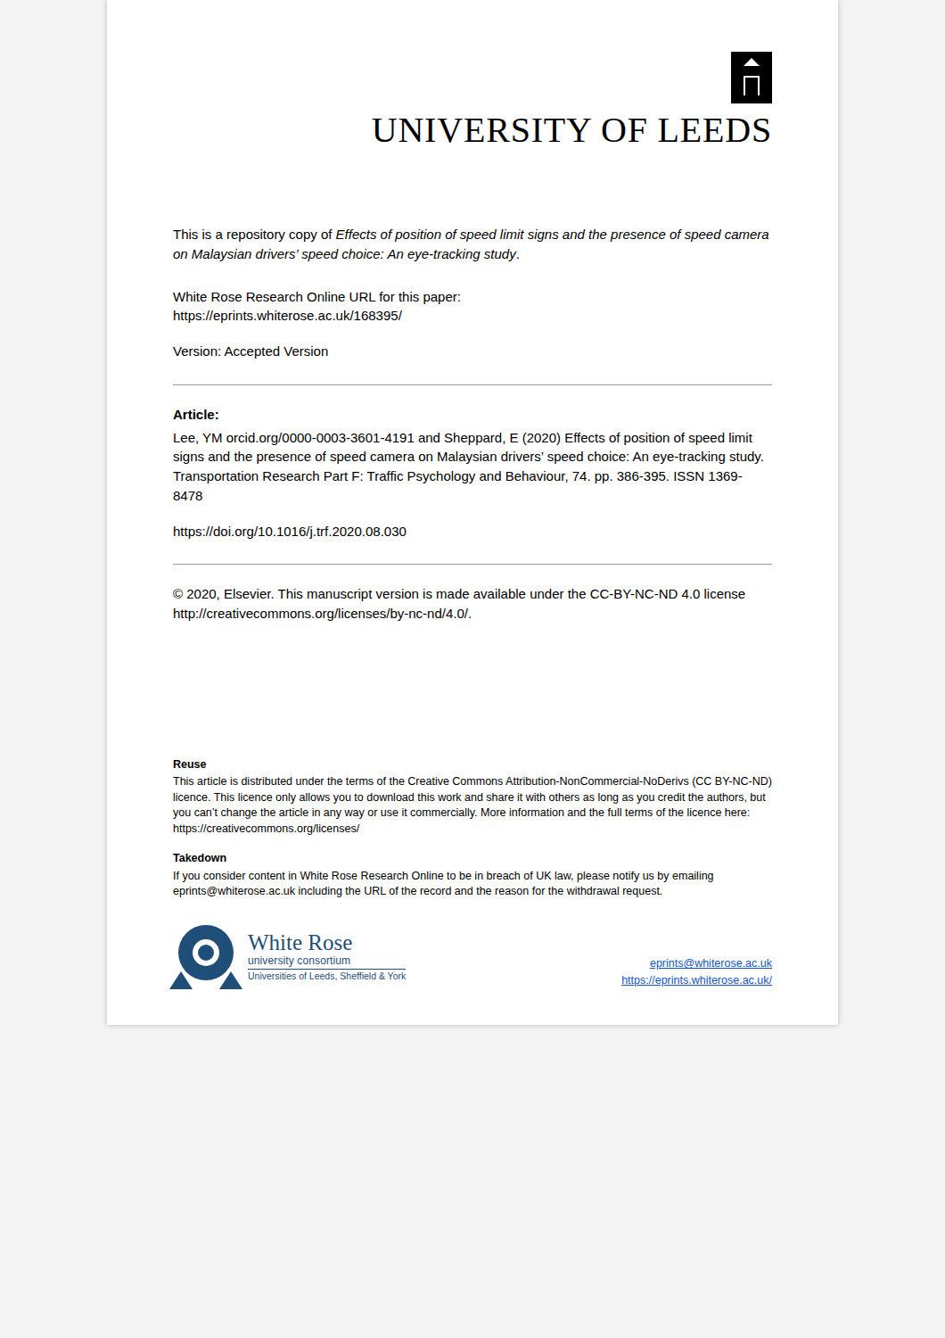UNIVERSITY OF LEEDS
This is a repository copy of Effects of position of speed limit signs and the presence of speed camera on Malaysian drivers’ speed choice: An eye-tracking study.
White Rose Research Online URL for this paper:
https://eprints.whiterose.ac.uk/168395/
Version: Accepted Version
Article:
Lee, YM orcid.org/0000-0003-3601-4191 and Sheppard, E (2020) Effects of position of speed limit signs and the presence of speed camera on Malaysian drivers’ speed choice: An eye-tracking study. Transportation Research Part F: Traffic Psychology and Behaviour, 74. pp. 386-395. ISSN 1369-8478
https://doi.org/10.1016/j.trf.2020.08.030
© 2020, Elsevier. This manuscript version is made available under the CC-BY-NC-ND 4.0 license http://creativecommons.org/licenses/by-nc-nd/4.0/.
Reuse
This article is distributed under the terms of the Creative Commons Attribution-NonCommercial-NoDerivs (CC BY-NC-ND) licence. This licence only allows you to download this work and share it with others as long as you credit the authors, but you can’t change the article in any way or use it commercially. More information and the full terms of the licence here: https://creativecommons.org/licenses/
Takedown
If you consider content in White Rose Research Online to be in breach of UK law, please notify us by emailing eprints@whiterose.ac.uk including the URL of the record and the reason for the withdrawal request.
White Rose
university consortium
Universities of Leeds, Sheffield & York
eprints@whiterose.ac.uk
https://eprints.whiterose.ac.uk/